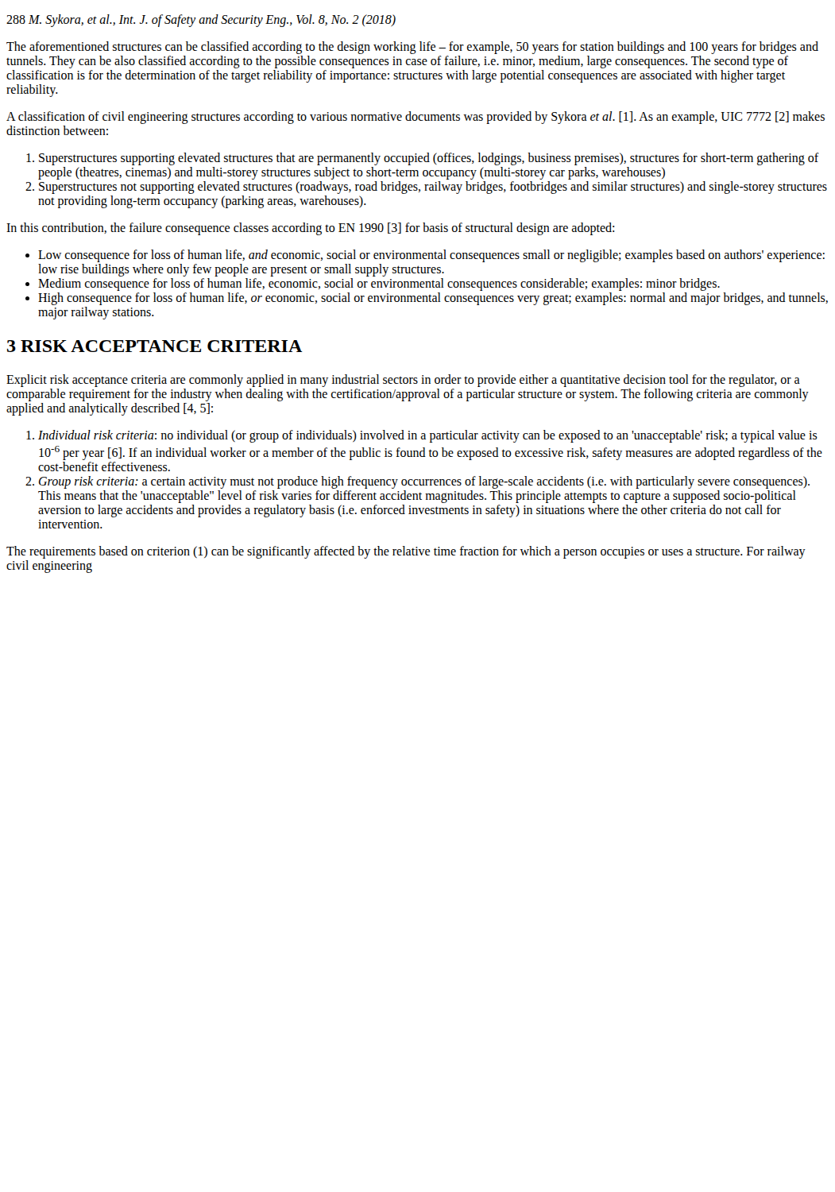288 M. Sykora, et al., Int. J. of Safety and Security Eng., Vol. 8, No. 2 (2018)
The aforementioned structures can be classified according to the design working life – for example, 50 years for station buildings and 100 years for bridges and tunnels. They can be also classified according to the possible consequences in case of failure, i.e. minor, medium, large consequences. The second type of classification is for the determination of the target reliability of importance: structures with large potential consequences are associated with higher target reliability.
A classification of civil engineering structures according to various normative documents was provided by Sykora et al. [1]. As an example, UIC 7772 [2] makes distinction between:
Superstructures supporting elevated structures that are permanently occupied (offices, lodgings, business premises), structures for short-term gathering of people (theatres, cinemas) and multi-storey structures subject to short-term occupancy (multi-storey car parks, warehouses)
Superstructures not supporting elevated structures (roadways, road bridges, railway bridges, footbridges and similar structures) and single-storey structures not providing long-term occupancy (parking areas, warehouses).
In this contribution, the failure consequence classes according to EN 1990 [3] for basis of structural design are adopted:
Low consequence for loss of human life, and economic, social or environmental consequences small or negligible; examples based on authors' experience: low rise buildings where only few people are present or small supply structures.
Medium consequence for loss of human life, economic, social or environmental consequences considerable; examples: minor bridges.
High consequence for loss of human life, or economic, social or environmental consequences very great; examples: normal and major bridges, and tunnels, major railway stations.
3 RISK ACCEPTANCE CRITERIA
Explicit risk acceptance criteria are commonly applied in many industrial sectors in order to provide either a quantitative decision tool for the regulator, or a comparable requirement for the industry when dealing with the certification/approval of a particular structure or system. The following criteria are commonly applied and analytically described [4, 5]:
Individual risk criteria: no individual (or group of individuals) involved in a particular activity can be exposed to an 'unacceptable' risk; a typical value is 10-6 per year [6]. If an individual worker or a member of the public is found to be exposed to excessive risk, safety measures are adopted regardless of the cost-benefit effectiveness.
Group risk criteria: a certain activity must not produce high frequency occurrences of large-scale accidents (i.e. with particularly severe consequences). This means that the 'unacceptable" level of risk varies for different accident magnitudes. This principle attempts to capture a supposed socio-political aversion to large accidents and provides a regulatory basis (i.e. enforced investments in safety) in situations where the other criteria do not call for intervention.
The requirements based on criterion (1) can be significantly affected by the relative time fraction for which a person occupies or uses a structure. For railway civil engineering